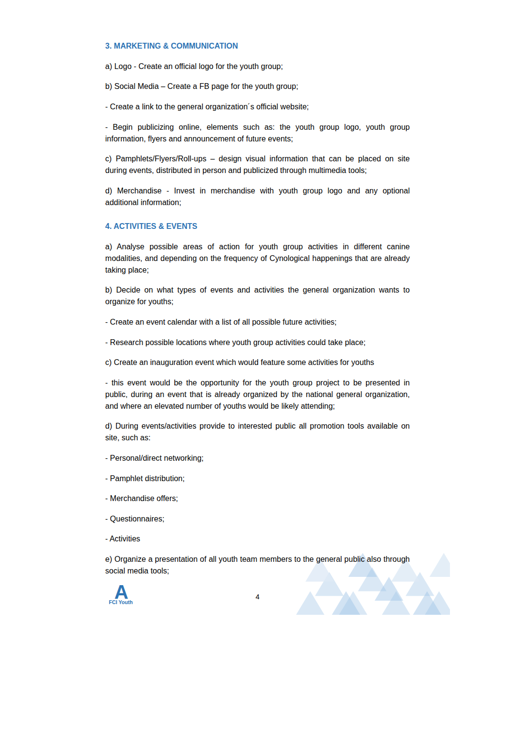3. MARKETING & COMMUNICATION
a) Logo - Create an official logo for the youth group;
b) Social Media – Create a FB page for the youth group;
- Create a link to the general organization´s official website;
- Begin publicizing online, elements such as: the youth group logo, youth group information, flyers and announcement of future events;
c) Pamphlets/Flyers/Roll-ups – design visual information that can be placed on site during events, distributed in person and publicized through multimedia tools;
d) Merchandise - Invest in merchandise with youth group logo and any optional additional information;
4. ACTIVITIES & EVENTS
a) Analyse possible areas of action for youth group activities in different canine modalities, and depending on the frequency of Cynological happenings that are already taking place;
b) Decide on what types of events and activities the general organization wants to organize for youths;
- Create an event calendar with a list of all possible future activities;
- Research possible locations where youth group activities could take place;
c) Create an inauguration event which would feature some activities for youths
- this event would be the opportunity for the youth group project to be presented in public, during an event that is already organized by the national general organization, and where an elevated number of youths would be likely attending;
d) During events/activities provide to interested public all promotion tools available on site, such as:
- Personal/direct networking;
- Pamphlet distribution;
- Merchandise offers;
- Questionnaires;
- Activities
e) Organize a presentation of all youth team members to the general public also through social media tools;
A
FCI Youth
4